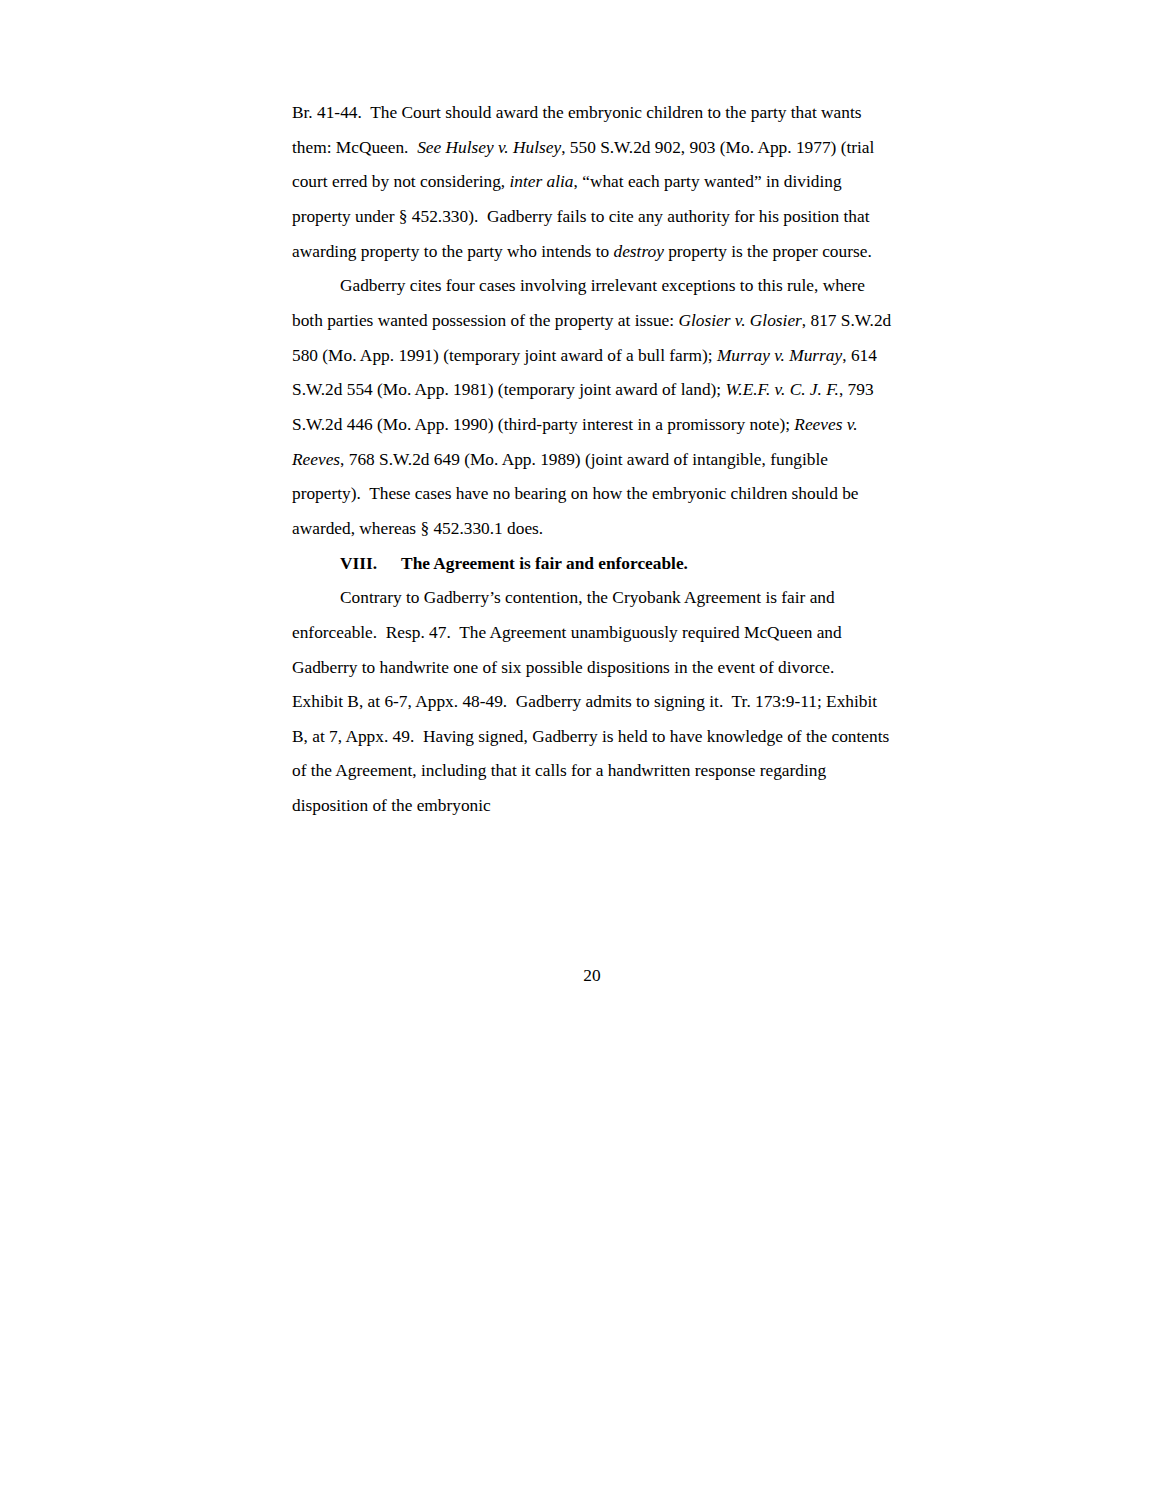Br. 41-44. The Court should award the embryonic children to the party that wants them: McQueen. See Hulsey v. Hulsey, 550 S.W.2d 902, 903 (Mo. App. 1977) (trial court erred by not considering, inter alia, “what each party wanted” in dividing property under § 452.330). Gadberry fails to cite any authority for his position that awarding property to the party who intends to destroy property is the proper course.
Gadberry cites four cases involving irrelevant exceptions to this rule, where both parties wanted possession of the property at issue: Glosier v. Glosier, 817 S.W.2d 580 (Mo. App. 1991) (temporary joint award of a bull farm); Murray v. Murray, 614 S.W.2d 554 (Mo. App. 1981) (temporary joint award of land); W.E.F. v. C. J. F., 793 S.W.2d 446 (Mo. App. 1990) (third-party interest in a promissory note); Reeves v. Reeves, 768 S.W.2d 649 (Mo. App. 1989) (joint award of intangible, fungible property). These cases have no bearing on how the embryonic children should be awarded, whereas § 452.330.1 does.
VIII.The Agreement is fair and enforceable.
Contrary to Gadberry’s contention, the Cryobank Agreement is fair and enforceable. Resp. 47. The Agreement unambiguously required McQueen and Gadberry to handwrite one of six possible dispositions in the event of divorce. Exhibit B, at 6-7, Appx. 48-49. Gadberry admits to signing it. Tr. 173:9-11; Exhibit B, at 7, Appx. 49. Having signed, Gadberry is held to have knowledge of the contents of the Agreement, including that it calls for a handwritten response regarding disposition of the embryonic
20